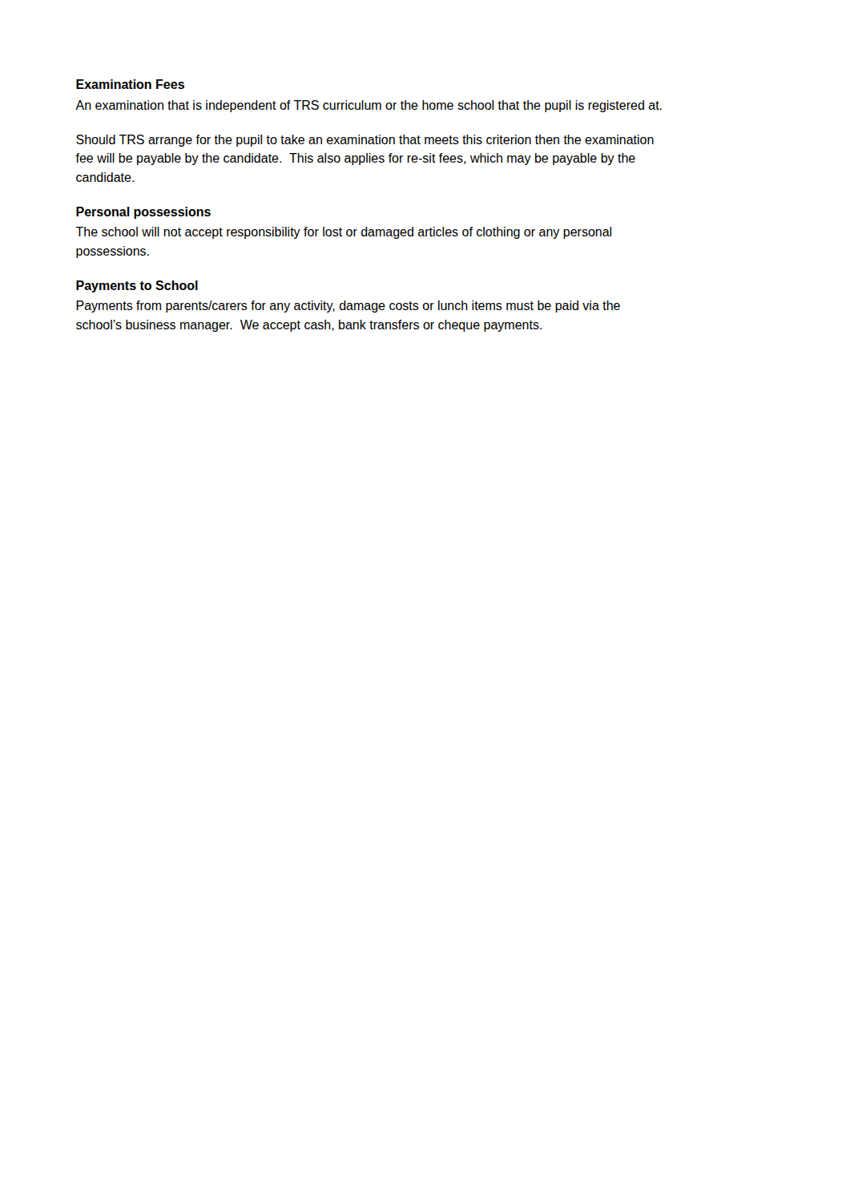Examination Fees
An examination that is independent of TRS curriculum or the home school that the pupil is registered at.
Should TRS arrange for the pupil to take an examination that meets this criterion then the examination fee will be payable by the candidate. This also applies for re-sit fees, which may be payable by the candidate.
Personal possessions
The school will not accept responsibility for lost or damaged articles of clothing or any personal possessions.
Payments to School
Payments from parents/carers for any activity, damage costs or lunch items must be paid via the school’s business manager. We accept cash, bank transfers or cheque payments.